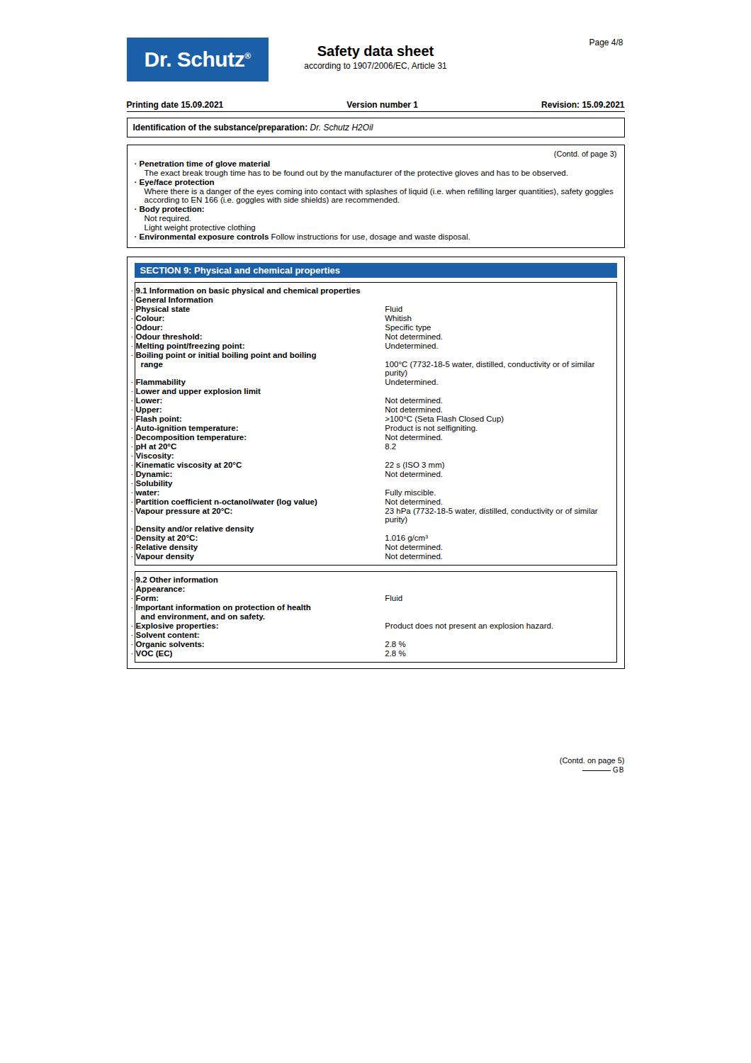Dr. Schutz®
Page 4/8
Safety data sheet
according to 1907/2006/EC, Article 31
Printing date 15.09.2021 Version number 1 Revision: 15.09.2021
Identification of the substance/preparation: Dr. Schutz H2Oil
(Contd. of page 3)
· Penetration time of glove material
The exact break trough time has to be found out by the manufacturer of the protective gloves and has to be observed.
· Eye/face protection
Where there is a danger of the eyes coming into contact with splashes of liquid (i.e. when refilling larger quantities), safety goggles according to EN 166 (i.e. goggles with side shields) are recommended.
· Body protection:
Not required.
Light weight protective clothing
· Environmental exposure controls Follow instructions for use, dosage and waste disposal.
SECTION 9: Physical and chemical properties
| · 9.1 Information on basic physical and chemical properties |
| · General Information |
| · Physical state | Fluid |
| · Colour: | Whitish |
| · Odour: | Specific type |
| · Odour threshold: | Not determined. |
| · Melting point/freezing point: | Undetermined. |
| · Boiling point or initial boiling point and boiling | |
| range | 100°C (7732-18-5 water, distilled, conductivity or of similar purity) |
| · Flammability | Undetermined. |
| · Lower and upper explosion limit |
| · Lower: | Not determined. |
| · Upper: | Not determined. |
| · Flash point: | >100°C (Seta Flash Closed Cup) |
| · Auto-ignition temperature: | Product is not selfigniting. |
| · Decomposition temperature: | Not determined. |
| · pH at 20°C | 8.2 |
| · Viscosity: |
| · Kinematic viscosity at 20°C | 22 s (ISO 3 mm) |
| · Dynamic: | Not determined. |
| · Solubility |
| · water: | Fully miscible. |
| · Partition coefficient n-octanol/water (log value) | Not determined. |
| · Vapour pressure at 20°C: | 23 hPa (7732-18-5 water, distilled, conductivity or of similar purity) |
| · Density and/or relative density |
| · Density at 20°C: | 1.016 g/cm³ |
| · Relative density | Not determined. |
| · Vapour density | Not determined. |
| · 9.2 Other information |
| · Appearance: |
| · Form: | Fluid |
| · Important information on protection of health | |
| and environment, and on safety. | |
| · Explosive properties: | Product does not present an explosion hazard. |
| · Solvent content: |
| · Organic solvents: | 2.8 % |
| · VOC (EC) | 2.8 % |
(Contd. on page 5)
GB